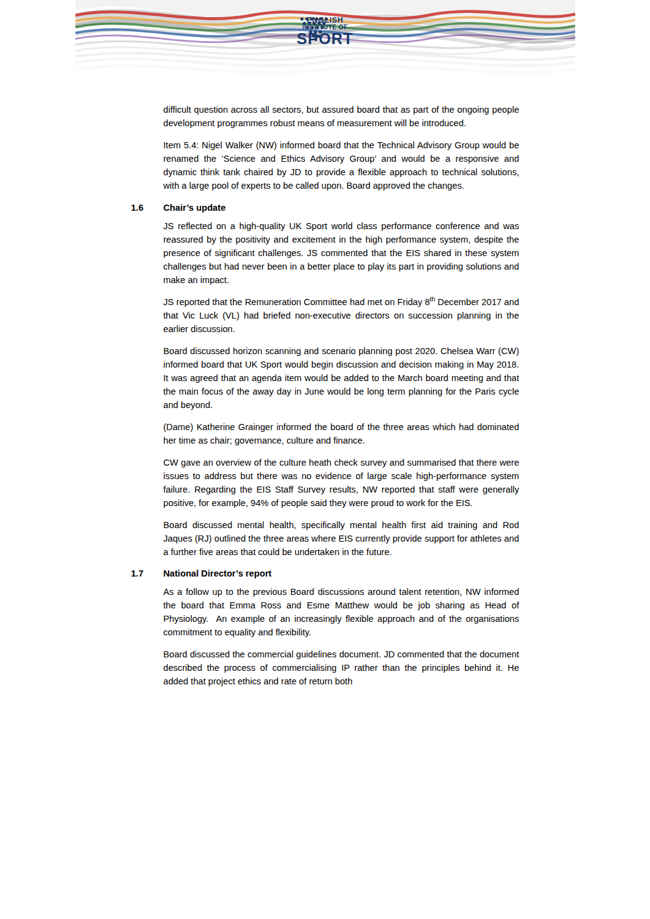ENGLISH
INSTITUTE OF
SPORT
difficult question across all sectors, but assured board that as part of the ongoing people development programmes robust means of measurement will be introduced.
Item 5.4: Nigel Walker (NW) informed board that the Technical Advisory Group would be renamed the ‘Science and Ethics Advisory Group’ and would be a responsive and dynamic think tank chaired by JD to provide a flexible approach to technical solutions, with a large pool of experts to be called upon. Board approved the changes.
1.6
Chair’s update
JS reflected on a high-quality UK Sport world class performance conference and was reassured by the positivity and excitement in the high performance system, despite the presence of significant challenges. JS commented that the EIS shared in these system challenges but had never been in a better place to play its part in providing solutions and make an impact.
JS reported that the Remuneration Committee had met on Friday 8th December 2017 and that Vic Luck (VL) had briefed non-executive directors on succession planning in the earlier discussion.
Board discussed horizon scanning and scenario planning post 2020. Chelsea Warr (CW) informed board that UK Sport would begin discussion and decision making in May 2018. It was agreed that an agenda item would be added to the March board meeting and that the main focus of the away day in June would be long term planning for the Paris cycle and beyond.
(Dame) Katherine Grainger informed the board of the three areas which had dominated her time as chair; governance, culture and finance.
CW gave an overview of the culture heath check survey and summarised that there were issues to address but there was no evidence of large scale high-performance system failure. Regarding the EIS Staff Survey results, NW reported that staff were generally positive, for example, 94% of people said they were proud to work for the EIS.
Board discussed mental health, specifically mental health first aid training and Rod Jaques (RJ) outlined the three areas where EIS currently provide support for athletes and a further five areas that could be undertaken in the future.
1.7
National Director’s report
As a follow up to the previous Board discussions around talent retention, NW informed the board that Emma Ross and Esme Matthew would be job sharing as Head of Physiology. An example of an increasingly flexible approach and of the organisations commitment to equality and flexibility.
Board discussed the commercial guidelines document. JD commented that the document described the process of commercialising IP rather than the principles behind it. He added that project ethics and rate of return both